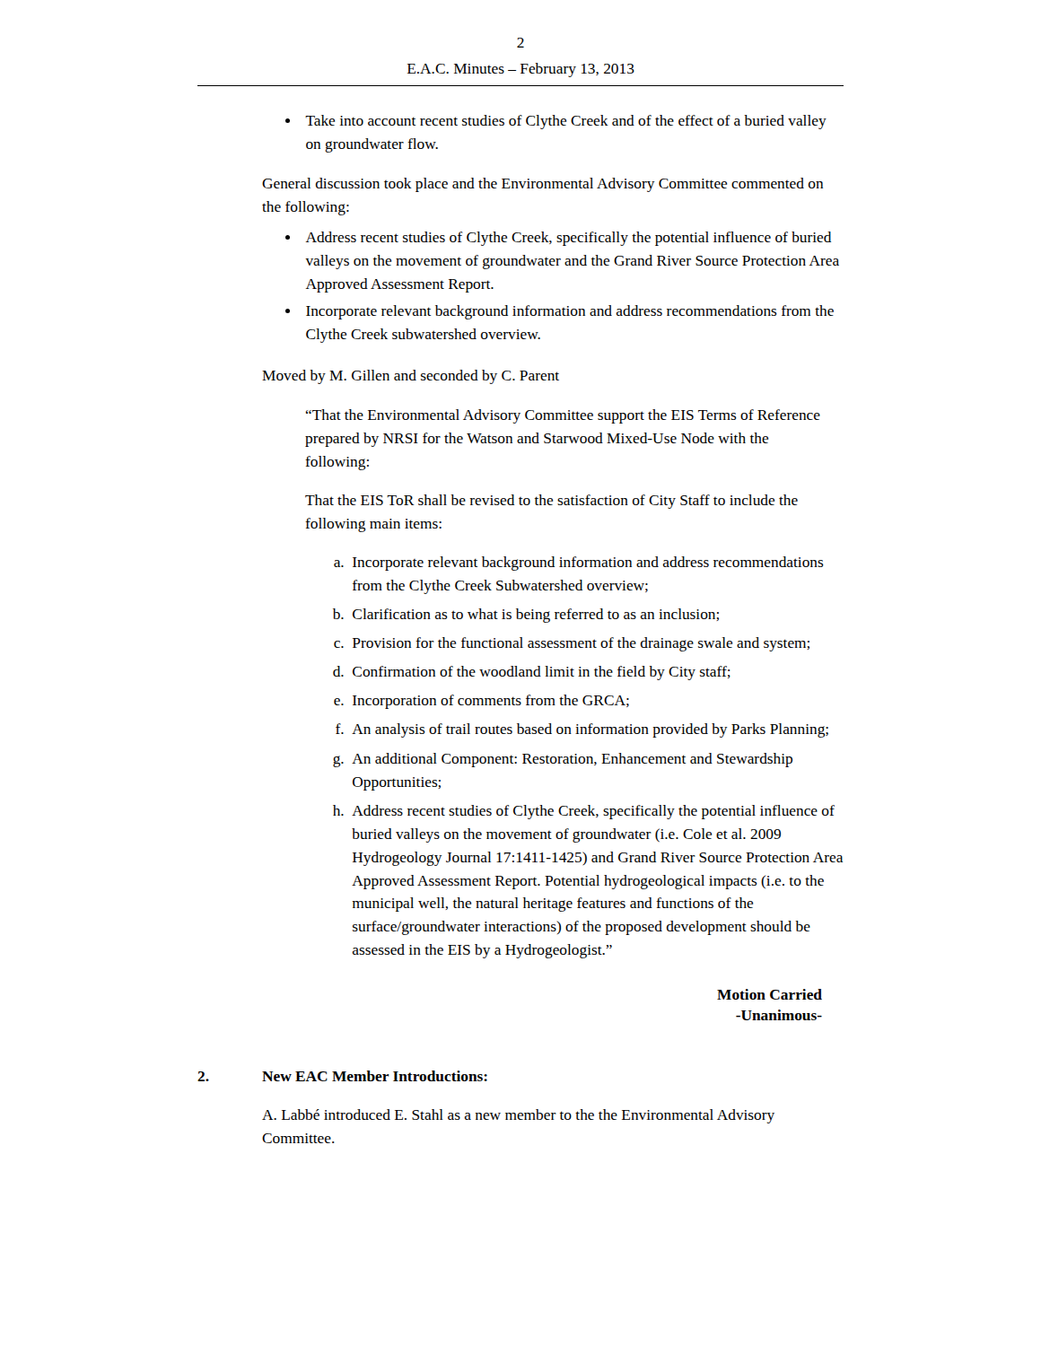2
E.A.C. Minutes – February 13, 2013
Take into account recent studies of Clythe Creek and of the effect of a buried valley on groundwater flow.
General discussion took place and the Environmental Advisory Committee commented on the following:
Address recent studies of Clythe Creek, specifically the potential influence of buried valleys on the movement of groundwater and the Grand River Source Protection Area Approved Assessment Report.
Incorporate relevant background information and address recommendations from the Clythe Creek subwatershed overview.
Moved by M. Gillen and seconded by C. Parent
“That the Environmental Advisory Committee support the EIS Terms of Reference prepared by NRSI for the Watson and Starwood Mixed-Use Node with the following:
That the EIS ToR shall be revised to the satisfaction of City Staff to include the following main items:
Incorporate relevant background information and address recommendations from the Clythe Creek Subwatershed overview;
Clarification as to what is being referred to as an inclusion;
Provision for the functional assessment of the drainage swale and system;
Confirmation of the woodland limit in the field by City staff;
Incorporation of comments from the GRCA;
An analysis of trail routes based on information provided by Parks Planning;
An additional Component: Restoration, Enhancement and Stewardship Opportunities;
Address recent studies of Clythe Creek, specifically the potential influence of buried valleys on the movement of groundwater (i.e. Cole et al. 2009 Hydrogeology Journal 17:1411-1425) and Grand River Source Protection Area Approved Assessment Report. Potential hydrogeological impacts (i.e. to the municipal well, the natural heritage features and functions of the surface/groundwater interactions) of the proposed development should be assessed in the EIS by a Hydrogeologist.”
Motion Carried
-Unanimous-
2. New EAC Member Introductions:
A. Labbé introduced E. Stahl as a new member to the the Environmental Advisory Committee.